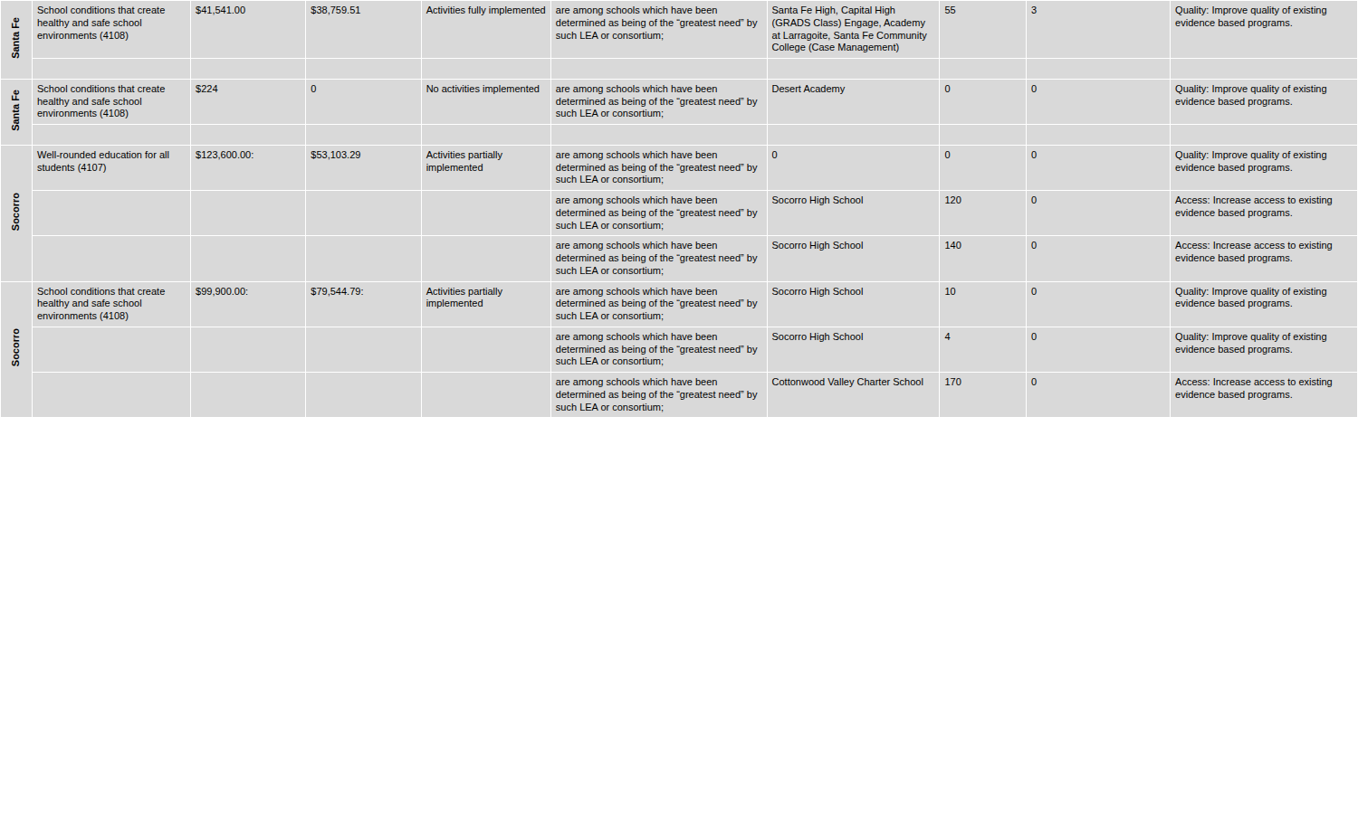| Santa Fe | School conditions that create healthy and safe school environments (4108) | $41,541.00 | $38,759.51 | Activities fully implemented | are among schools which have been determined as being of the “greatest need” by such LEA or consortium; | Santa Fe High, Capital High (GRADS Class) Engage, Academy at Larragoite, Santa Fe Community College (Case Management) | 55 | 3 | Quality: Improve quality of existing evidence based programs. |
| Santa Fe | School conditions that create healthy and safe school environments (4108) | $224 | 0 | No activities implemented | are among schools which have been determined as being of the “greatest need” by such LEA or consortium; | Desert Academy | 0 | 0 | Quality: Improve quality of existing evidence based programs. |
| Socorro | Well-rounded education for all students (4107) | $123,600.00: | $53,103.29 | Activities partially implemented | are among schools which have been determined as being of the “greatest need” by such LEA or consortium; | 0 | 0 | 0 | Quality: Improve quality of existing evidence based programs. |
| | | | | are among schools which have been determined as being of the “greatest need” by such LEA or consortium; | Socorro High School | 120 | 0 | Access: Increase access to existing evidence based programs. |
| | | | | are among schools which have been determined as being of the “greatest need” by such LEA or consortium; | Socorro High School | 140 | 0 | Access: Increase access to existing evidence based programs. |
| Socorro | School conditions that create healthy and safe school environments (4108) | $99,900.00: | $79,544.79: | Activities partially implemented | are among schools which have been determined as being of the “greatest need” by such LEA or consortium; | Socorro High School | 10 | 0 | Quality: Improve quality of existing evidence based programs. |
| | | | | are among schools which have been determined as being of the “greatest need” by such LEA or consortium; | Socorro High School | 4 | 0 | Quality: Improve quality of existing evidence based programs. |
| | | | | are among schools which have been determined as being of the “greatest need” by such LEA or consortium; | Cottonwood Valley Charter School | 170 | 0 | Access: Increase access to existing evidence based programs. |